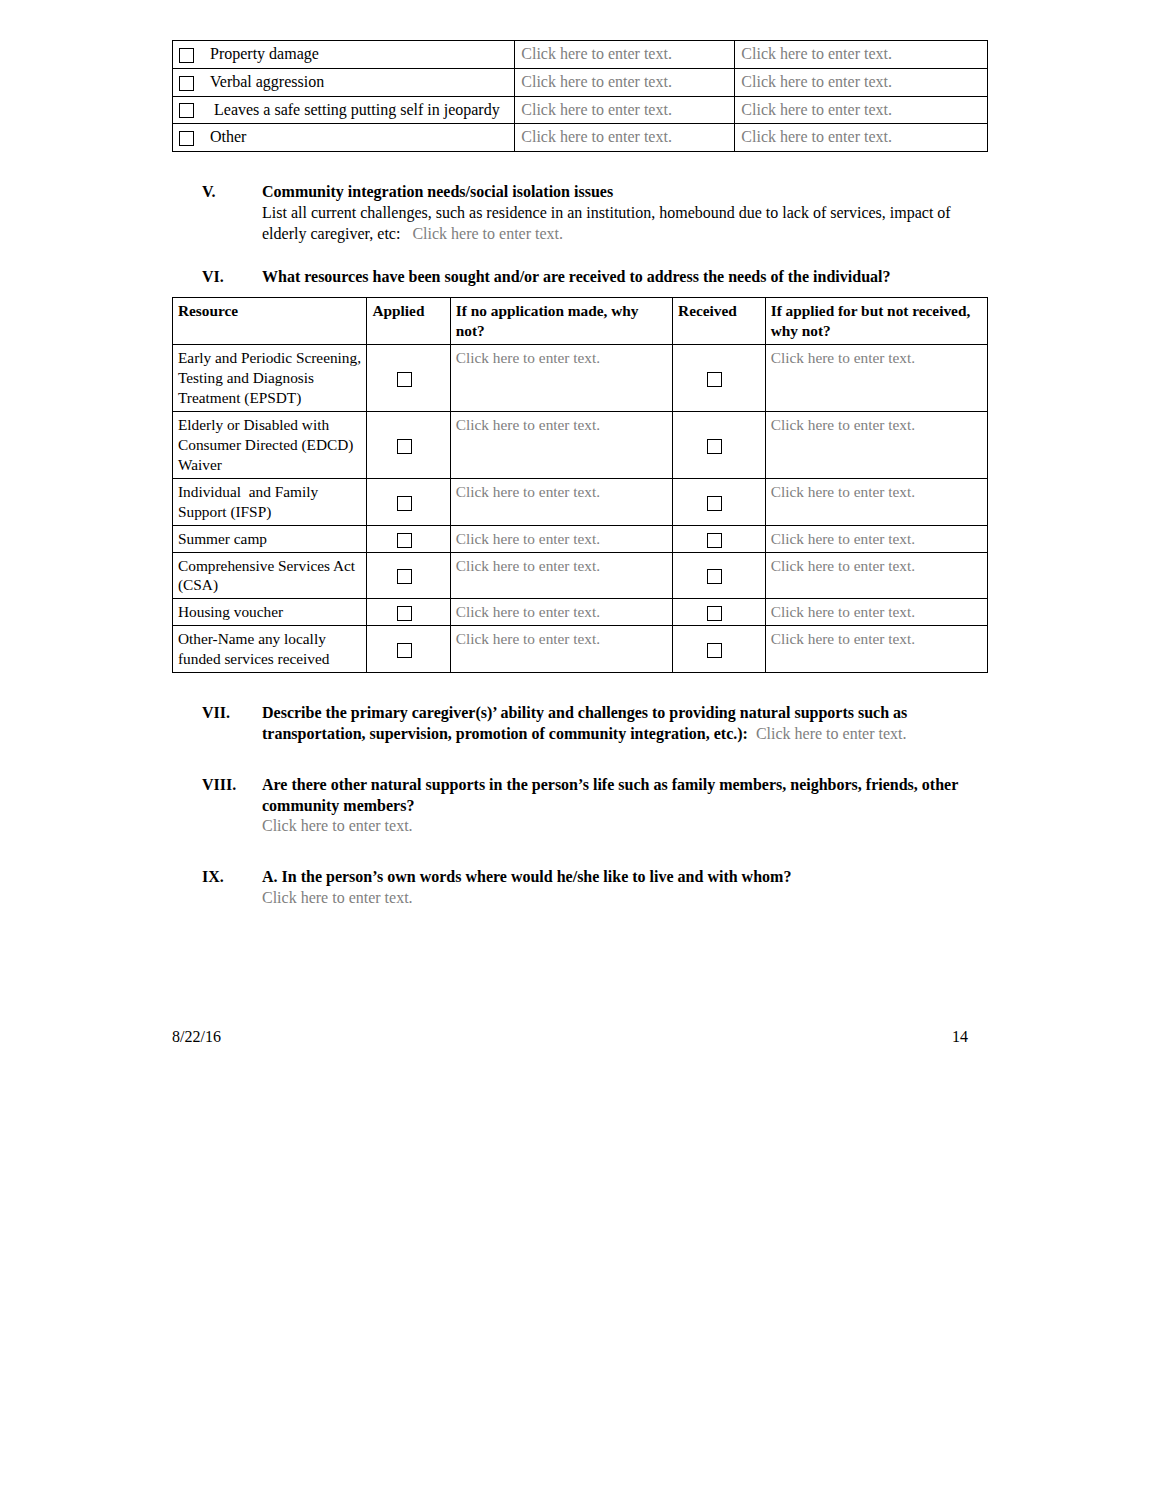| Property damage | Click here to enter text. | Click here to enter text. |
| Verbal aggression | Click here to enter text. | Click here to enter text. |
| Leaves a safe setting putting self in jeopardy | Click here to enter text. | Click here to enter text. |
| Other | Click here to enter text. | Click here to enter text. |
V.
Community integration needs/social isolation issues
List all current challenges, such as residence in an institution, homebound due to lack of services, impact of elderly caregiver, etc: Click here to enter text.
VI.
What resources have been sought and/or are received to address the needs of the individual?
| Resource | Applied | If no application made, why not? | Received | If applied for but not received, why not? |
| --- | --- | --- | --- | --- |
| Early and Periodic Screening, Testing and Diagnosis Treatment (EPSDT) | | Click here to enter text. | | Click here to enter text. |
| Elderly or Disabled with Consumer Directed (EDCD) Waiver | | Click here to enter text. | | Click here to enter text. |
| Individual and Family Support (IFSP) | | Click here to enter text. | | Click here to enter text. |
| Summer camp | | Click here to enter text. | | Click here to enter text. |
| Comprehensive Services Act (CSA) | | Click here to enter text. | | Click here to enter text. |
| Housing voucher | | Click here to enter text. | | Click here to enter text. |
| Other-Name any locally funded services received | | Click here to enter text. | | Click here to enter text. |
VII.
Describe the primary caregiver(s)’ ability and challenges to providing natural supports such as transportation, supervision, promotion of community integration, etc.): Click here to enter text.
VIII.
Are there other natural supports in the person’s life such as family members, neighbors, friends, other community members?
Click here to enter text.
IX.
A. In the person’s own words where would he/she like to live and with whom?
Click here to enter text.
8/22/16
14